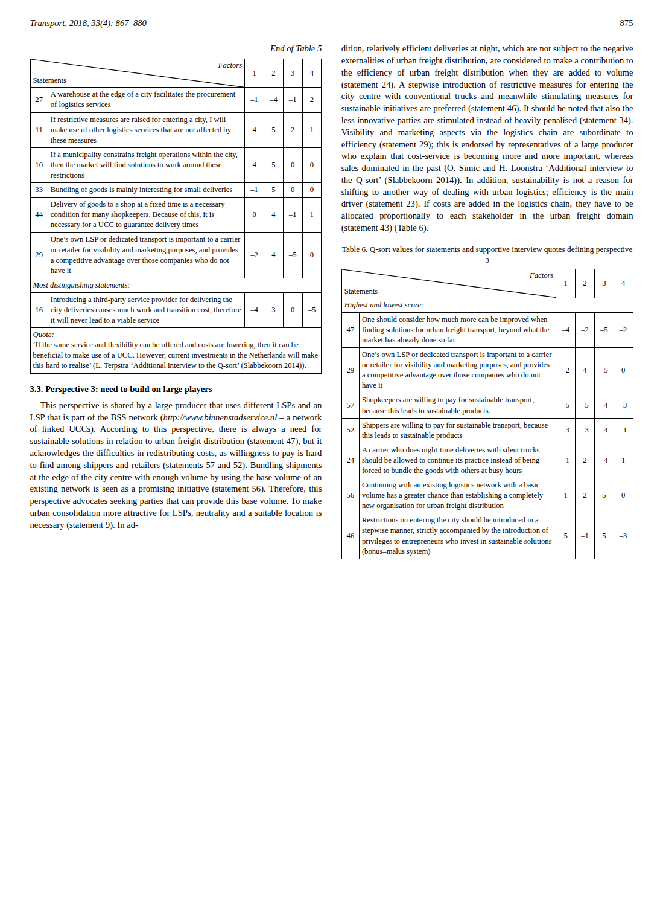Transport, 2018, 33(4): 867–880 875
End of Table 5
| Factors Statements | 1 | 2 | 3 | 4 |
| 27 | A warehouse at the edge of a city facilitates the procurement of logistics services | –1 | –4 | –1 | 2 |
| 11 | If restrictive measures are raised for entering a city, I will make use of other logistics services that are not affected by these measures | 4 | 5 | 2 | 1 |
| 10 | If a municipality constrains freight operations within the city, then the market will find solutions to work around these restrictions | 4 | 5 | 0 | 0 |
| 33 | Bundling of goods is mainly interesting for small deliveries | –1 | 5 | 0 | 0 |
| 44 | Delivery of goods to a shop at a fixed time is a necessary condition for many shopkeepers. Because of this, it is necessary for a UCC to guarantee delivery times | 0 | 4 | –1 | 1 |
| 29 | One’s own LSP or dedicated transport is important to a carrier or retailer for visibility and marketing purposes, and provides a competitive advantage over those companies who do not have it | –2 | 4 | –5 | 0 |
| Most distinguishing statements: |
| 16 | Introducing a third-party service provider for delivering the city deliveries causes much work and transition cost, therefore it will never lead to a viable service | –4 | 3 | 0 | –5 |
| Quote : ‘If the same service and flexibility can be offered and costs are lowering, then it can be beneficial to make use of a UCC. However, current investments in the Netherlands will make this hard to realise’ (L. Terpstra ‘Additional interview to the Q-sort’ (Slabbekoorn 2014)). |
3.3. Perspective 3: need to build on large players
This perspective is shared by a large producer that uses different LSPs and an LSP that is part of the BSS network (http://www.binnenstadservice.nl – a network of linked UCCs). According to this perspective, there is always a need for sustainable solutions in relation to urban freight distribution (statement 47), but it acknowledges the difficulties in redistributing costs, as willingness to pay is hard to find among shippers and retailers (statements 57 and 52). Bundling shipments at the edge of the city centre with enough volume by using the base volume of an existing network is seen as a promising initiative (statement 56). Therefore, this perspective advocates seeking parties that can provide this base volume. To make urban consolidation more attractive for LSPs, neutrality and a suitable location is necessary (statement 9). In ad-
dition, relatively efficient deliveries at night, which are not subject to the negative externalities of urban freight distribution, are considered to make a contribution to the efficiency of urban freight distribution when they are added to volume (statement 24). A stepwise introduction of restrictive measures for entering the city centre with conventional trucks and meanwhile stimulating measures for sustainable initiatives are preferred (statement 46). It should be noted that also the less innovative parties are stimulated instead of heavily penalised (statement 34). Visibility and marketing aspects via the logistics chain are subordinate to efficiency (statement 29); this is endorsed by representatives of a large producer who explain that cost-service is becoming more and more important, whereas sales dominated in the past (O. Simic and H. Loonstra ‘Additional interview to the Q-sort’ (Slabbekoorn 2014)). In addition, sustainability is not a reason for shifting to another way of dealing with urban logistics; efficiency is the main driver (statement 23). If costs are added in the logistics chain, they have to be allocated proportionally to each stakeholder in the urban freight domain (statement 43) (Table 6).
Table 6. Q-sort values for statements and supportive interview quotes defining perspective 3
| Factors Statements | 1 | 2 | 3 | 4 |
| Highest and lowest score: |
| 47 | One should consider how much more can be improved when finding solutions for urban freight transport, beyond what the market has already done so far | –4 | –2 | –5 | –2 |
| 29 | One’s own LSP or dedicated transport is important to a carrier or retailer for visibility and marketing purposes, and provides a competitive advantage over those companies who do not have it | –2 | 4 | –5 | 0 |
| 57 | Shopkeepers are willing to pay for sustainable transport, because this leads to sustainable products. | –5 | –5 | –4 | –3 |
| 52 | Shippers are willing to pay for sustainable transport, because this leads to sustainable products | –3 | –3 | –4 | –1 |
| 24 | A carrier who does night-time deliveries with silent trucks should be allowed to continue its practice instead of being forced to bundle the goods with others at busy hours | –1 | 2 | –4 | 1 |
| 56 | Continuing with an existing logistics network with a basic volume has a greater chance than establishing a completely new organisation for urban freight distribution | 1 | 2 | 5 | 0 |
| 46 | Restrictions on entering the city should be introduced in a stepwise manner, strictly accompanied by the introduction of privileges to entrepreneurs who invest in sustainable solutions (bonus–malus system) | 5 | –1 | 5 | –3 |